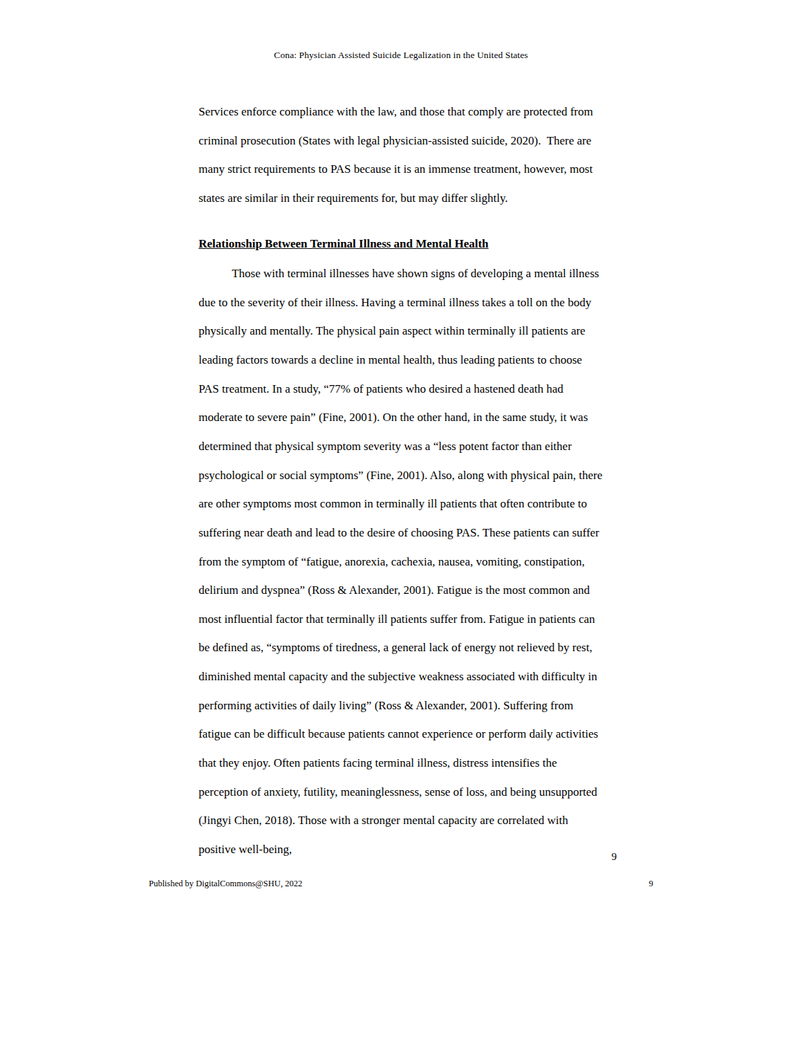Cona: Physician Assisted Suicide Legalization in the United States
Services enforce compliance with the law, and those that comply are protected from criminal prosecution (States with legal physician-assisted suicide, 2020). There are many strict requirements to PAS because it is an immense treatment, however, most states are similar in their requirements for, but may differ slightly.
Relationship Between Terminal Illness and Mental Health
Those with terminal illnesses have shown signs of developing a mental illness due to the severity of their illness. Having a terminal illness takes a toll on the body physically and mentally. The physical pain aspect within terminally ill patients are leading factors towards a decline in mental health, thus leading patients to choose PAS treatment. In a study, “77% of patients who desired a hastened death had moderate to severe pain” (Fine, 2001). On the other hand, in the same study, it was determined that physical symptom severity was a “less potent factor than either psychological or social symptoms” (Fine, 2001). Also, along with physical pain, there are other symptoms most common in terminally ill patients that often contribute to suffering near death and lead to the desire of choosing PAS. These patients can suffer from the symptom of “fatigue, anorexia, cachexia, nausea, vomiting, constipation, delirium and dyspnea” (Ross & Alexander, 2001). Fatigue is the most common and most influential factor that terminally ill patients suffer from. Fatigue in patients can be defined as, “symptoms of tiredness, a general lack of energy not relieved by rest, diminished mental capacity and the subjective weakness associated with difficulty in performing activities of daily living” (Ross & Alexander, 2001). Suffering from fatigue can be difficult because patients cannot experience or perform daily activities that they enjoy. Often patients facing terminal illness, distress intensifies the perception of anxiety, futility, meaninglessness, sense of loss, and being unsupported (Jingyi Chen, 2018). Those with a stronger mental capacity are correlated with positive well-being,
9
Published by DigitalCommons@SHU, 2022
9